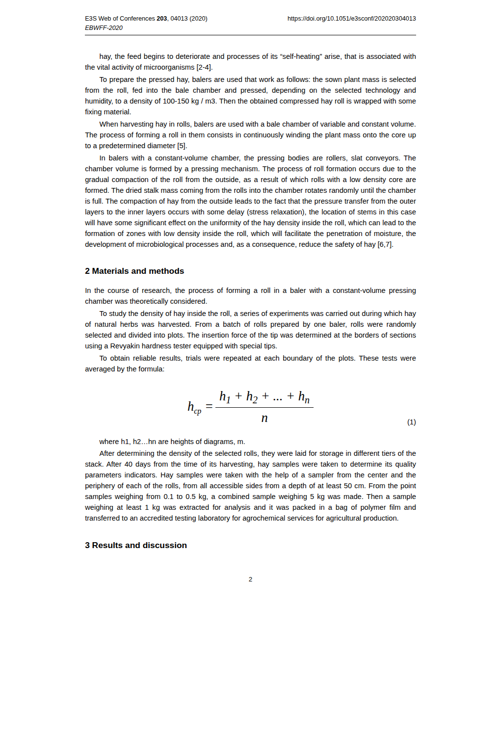E3S Web of Conferences 203, 04013 (2020)
EBWFF-2020
https://doi.org/10.1051/e3sconf/202020304013
hay, the feed begins to deteriorate and processes of its “self-heating” arise, that is associated with the vital activity of microorganisms [2-4].
To prepare the pressed hay, balers are used that work as follows: the sown plant mass is selected from the roll, fed into the bale chamber and pressed, depending on the selected technology and humidity, to a density of 100-150 kg / m3. Then the obtained compressed hay roll is wrapped with some fixing material.
When harvesting hay in rolls, balers are used with a bale chamber of variable and constant volume. The process of forming a roll in them consists in continuously winding the plant mass onto the core up to a predetermined diameter [5].
In balers with a constant-volume chamber, the pressing bodies are rollers, slat conveyors. The chamber volume is formed by a pressing mechanism. The process of roll formation occurs due to the gradual compaction of the roll from the outside, as a result of which rolls with a low density core are formed. The dried stalk mass coming from the rolls into the chamber rotates randomly until the chamber is full. The compaction of hay from the outside leads to the fact that the pressure transfer from the outer layers to the inner layers occurs with some delay (stress relaxation), the location of stems in this case will have some significant effect on the uniformity of the hay density inside the roll, which can lead to the formation of zones with low density inside the roll, which will facilitate the penetration of moisture, the development of microbiological processes and, as a consequence, reduce the safety of hay [6,7].
2 Materials and methods
In the course of research, the process of forming a roll in a baler with a constant-volume pressing chamber was theoretically considered.
To study the density of hay inside the roll, a series of experiments was carried out during which hay of natural herbs was harvested. From a batch of rolls prepared by one baler, rolls were randomly selected and divided into plots. The insertion force of the tip was determined at the borders of sections using a Revyakin hardness tester equipped with special tips.
To obtain reliable results, trials were repeated at each boundary of the plots. These tests were averaged by the formula:
hcp = h1 + h2 + ... + hn n (1)
where h1, h2…hn are heights of diagrams, m.
After determining the density of the selected rolls, they were laid for storage in different tiers of the stack. After 40 days from the time of its harvesting, hay samples were taken to determine its quality parameters indicators. Hay samples were taken with the help of a sampler from the center and the periphery of each of the rolls, from all accessible sides from a depth of at least 50 cm. From the point samples weighing from 0.1 to 0.5 kg, a combined sample weighing 5 kg was made. Then a sample weighing at least 1 kg was extracted for analysis and it was packed in a bag of polymer film and transferred to an accredited testing laboratory for agrochemical services for agricultural production.
3 Results and discussion
2